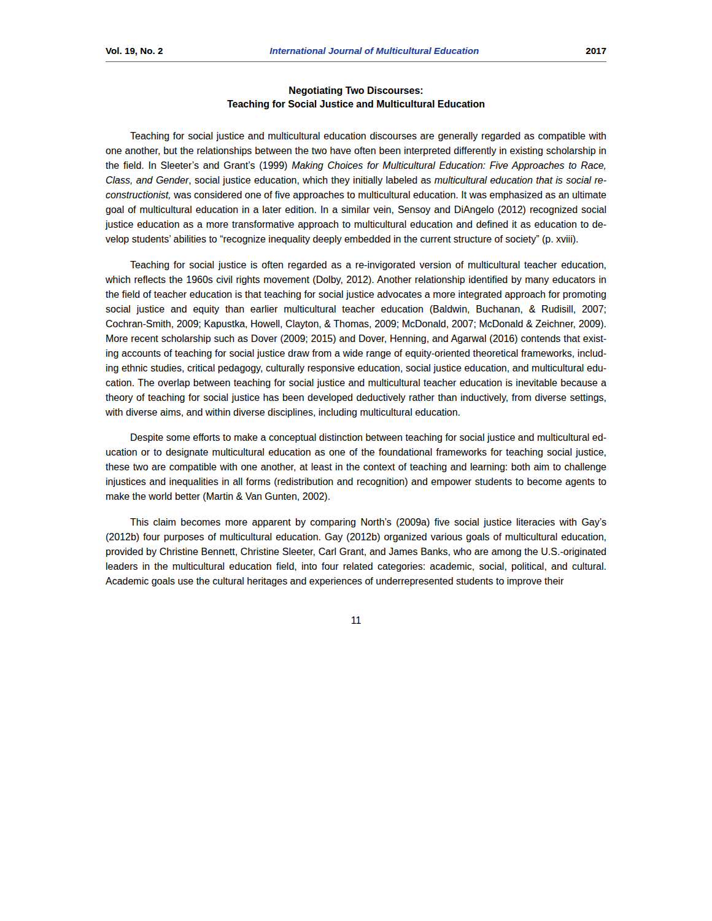Vol. 19, No. 2 International Journal of Multicultural Education 2017
Negotiating Two Discourses:
Teaching for Social Justice and Multicultural Education
Teaching for social justice and multicultural education discourses are generally regarded as compatible with one another, but the relationships between the two have often been interpreted differently in existing scholarship in the field. In Sleeter’s and Grant’s (1999) Making Choices for Multicultural Education: Five Approaches to Race, Class, and Gender, social justice education, which they initially labeled as multicultural education that is social reconstructionist, was considered one of five approaches to multicultural education. It was emphasized as an ultimate goal of multicultural education in a later edition. In a similar vein, Sensoy and DiAngelo (2012) recognized social justice education as a more transformative approach to multicultural education and defined it as education to develop students’ abilities to “recognize inequality deeply embedded in the current structure of society” (p. xviii).
Teaching for social justice is often regarded as a re-invigorated version of multicultural teacher education, which reflects the 1960s civil rights movement (Dolby, 2012). Another relationship identified by many educators in the field of teacher education is that teaching for social justice advocates a more integrated approach for promoting social justice and equity than earlier multicultural teacher education (Baldwin, Buchanan, & Rudisill, 2007; Cochran-Smith, 2009; Kapustka, Howell, Clayton, & Thomas, 2009; McDonald, 2007; McDonald & Zeichner, 2009). More recent scholarship such as Dover (2009; 2015) and Dover, Henning, and Agarwal (2016) contends that existing accounts of teaching for social justice draw from a wide range of equity-oriented theoretical frameworks, including ethnic studies, critical pedagogy, culturally responsive education, social justice education, and multicultural education. The overlap between teaching for social justice and multicultural teacher education is inevitable because a theory of teaching for social justice has been developed deductively rather than inductively, from diverse settings, with diverse aims, and within diverse disciplines, including multicultural education.
Despite some efforts to make a conceptual distinction between teaching for social justice and multicultural education or to designate multicultural education as one of the foundational frameworks for teaching social justice, these two are compatible with one another, at least in the context of teaching and learning: both aim to challenge injustices and inequalities in all forms (redistribution and recognition) and empower students to become agents to make the world better (Martin & Van Gunten, 2002).
This claim becomes more apparent by comparing North’s (2009a) five social justice literacies with Gay’s (2012b) four purposes of multicultural education. Gay (2012b) organized various goals of multicultural education, provided by Christine Bennett, Christine Sleeter, Carl Grant, and James Banks, who are among the U.S.-originated leaders in the multicultural education field, into four related categories: academic, social, political, and cultural. Academic goals use the cultural heritages and experiences of underrepresented students to improve their
11